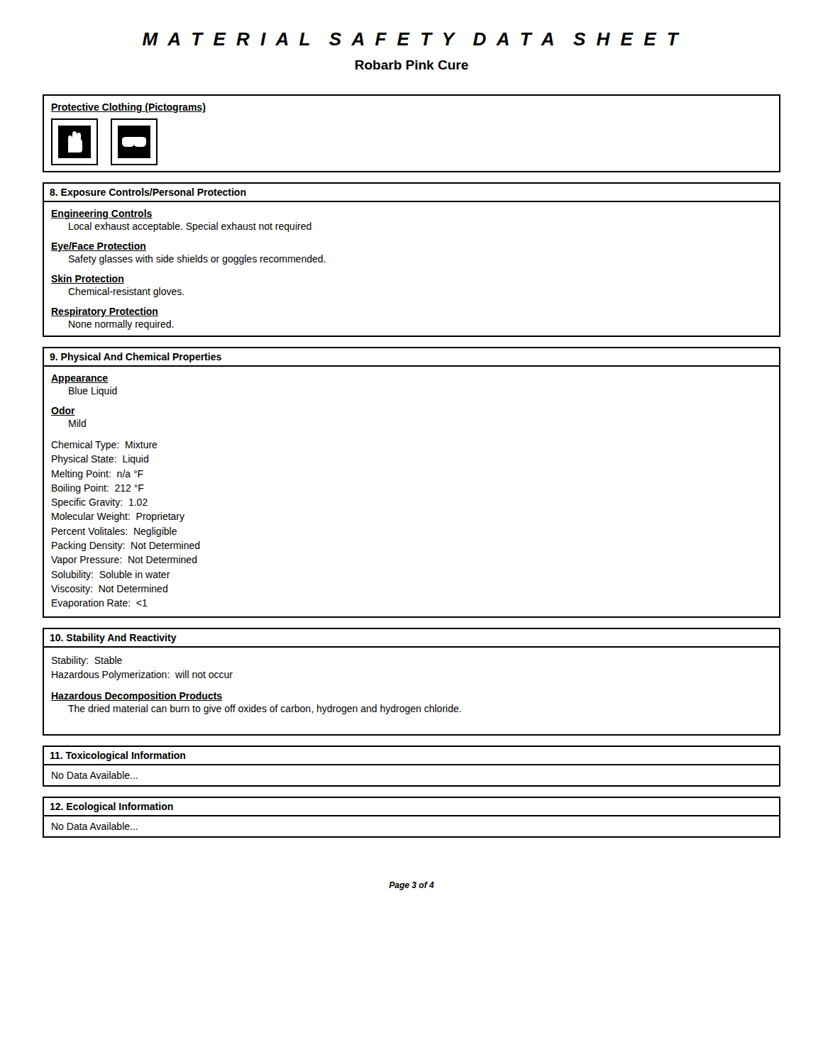M A T E R I A L S A F E T Y D A T A S H E E T
Robarb Pink Cure
Protective Clothing (Pictograms)
8. Exposure Controls/Personal Protection
Engineering Controls
Local exhaust acceptable. Special exhaust not required
Eye/Face Protection
Safety glasses with side shields or goggles recommended.
Skin Protection
Chemical-resistant gloves.
Respiratory Protection
None normally required.
9. Physical And Chemical Properties
Appearance
Blue Liquid
Odor
Mild
Chemical Type: Mixture
Physical State: Liquid
Melting Point: n/a °F
Boiling Point: 212 °F
Specific Gravity: 1.02
Molecular Weight: Proprietary
Percent Volitales: Negligible
Packing Density: Not Determined
Vapor Pressure: Not Determined
Solubility: Soluble in water
Viscosity: Not Determined
Evaporation Rate: <1
10. Stability And Reactivity
Stability: Stable
Hazardous Polymerization: will not occur
Hazardous Decomposition Products
The dried material can burn to give off oxides of carbon, hydrogen and hydrogen chloride.
11. Toxicological Information
No Data Available...
12. Ecological Information
No Data Available...
Page 3 of 4